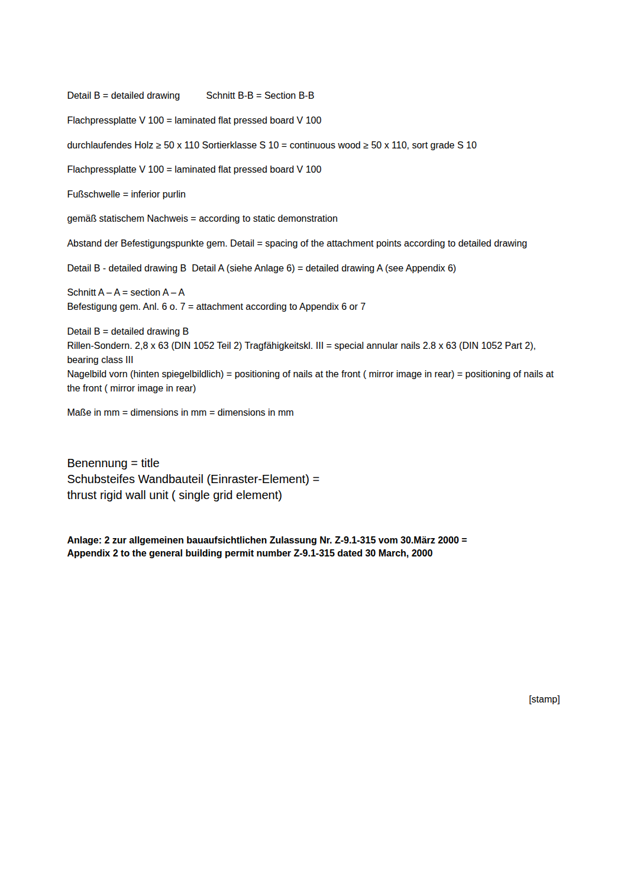Detail B = detailed drawing Schnitt B-B = Section B-B
Flachpressplatte V 100 = laminated flat pressed board V 100
durchlaufendes Holz ≥ 50 x 110 Sortierklasse S 10 = continuous wood ≥ 50 x 110, sort grade S 10
Flachpressplatte V 100 = laminated flat pressed board V 100
Fußschwelle = inferior purlin
gemäß statischem Nachweis = according to static demonstration
Abstand der Befestigungspunkte gem. Detail = spacing of the attachment points according to detailed drawing
Detail B - detailed drawing B Detail A (siehe Anlage 6) = detailed drawing A (see Appendix 6)
Schnitt A – A = section A – A
Befestigung gem. Anl. 6 o. 7 = attachment according to Appendix 6 or 7
Detail B = detailed drawing B
Rillen-Sondern. 2,8 x 63 (DIN 1052 Teil 2) Tragfähigkeitskl. III = special annular nails 2.8 x 63 (DIN 1052 Part 2), bearing class III
Nagelbild vorn (hinten spiegelbildlich) = positioning of nails at the front ( mirror image in rear) = positioning of nails at the front ( mirror image in rear)
Maße in mm = dimensions in mm = dimensions in mm
Benennung = title
Schubsteifes Wandbauteil (Einraster-Element) =
thrust rigid wall unit ( single grid element)
Anlage: 2 zur allgemeinen bauaufsichtlichen Zulassung Nr. Z-9.1-315 vom 30.März 2000 =
Appendix 2 to the general building permit number Z-9.1-315 dated 30 March, 2000
[stamp]